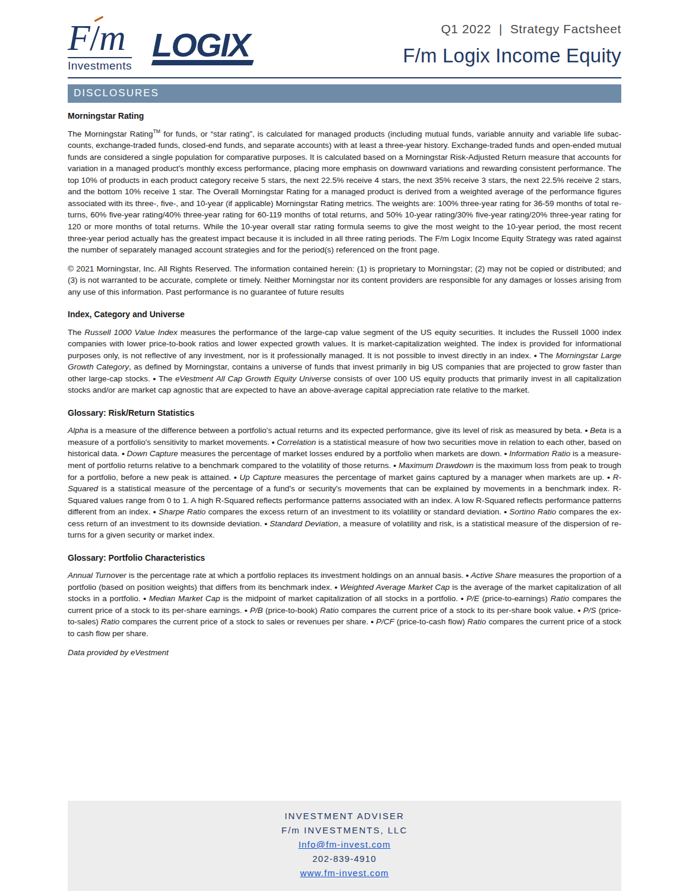F/m Investments
LOGIX
Q1 2022 | Strategy Factsheet
F/m Logix Income Equity
DISCLOSURES
Morningstar Rating
The Morningstar RatingTM for funds, or “star rating”, is calculated for managed products (including mutual funds, variable annuity and variable life subaccounts, exchange-traded funds, closed-end funds, and separate accounts) with at least a three-year history. Exchange-traded funds and open-ended mutual funds are considered a single population for comparative purposes. It is calculated based on a Morningstar Risk-Adjusted Return measure that accounts for variation in a managed product's monthly excess performance, placing more emphasis on downward variations and rewarding consistent performance. The top 10% of products in each product category receive 5 stars, the next 22.5% receive 4 stars, the next 35% receive 3 stars, the next 22.5% receive 2 stars, and the bottom 10% receive 1 star. The Overall Morningstar Rating for a managed product is derived from a weighted average of the performance figures associated with its three-, five-, and 10-year (if applicable) Morningstar Rating metrics. The weights are: 100% three-year rating for 36-59 months of total returns, 60% five-year rating/40% three-year rating for 60-119 months of total returns, and 50% 10-year rating/30% five-year rating/20% three-year rating for 120 or more months of total returns. While the 10-year overall star rating formula seems to give the most weight to the 10-year period, the most recent three-year period actually has the greatest impact because it is included in all three rating periods. The F/m Logix Income Equity Strategy was rated against the number of separately managed account strategies and for the period(s) referenced on the front page.
© 2021 Morningstar, Inc. All Rights Reserved. The information contained herein: (1) is proprietary to Morningstar; (2) may not be copied or distributed; and (3) is not warranted to be accurate, complete or timely. Neither Morningstar nor its content providers are responsible for any damages or losses arising from any use of this information. Past performance is no guarantee of future results
Index, Category and Universe
The Russell 1000 Value Index measures the performance of the large-cap value segment of the US equity securities. It includes the Russell 1000 index companies with lower price-to-book ratios and lower expected growth values. It is market-capitalization weighted. The index is provided for informational purposes only, is not reflective of any investment, nor is it professionally managed. It is not possible to invest directly in an index. • The Morningstar Large Growth Category, as defined by Morningstar, contains a universe of funds that invest primarily in big US companies that are projected to grow faster than other large-cap stocks. • The eVestment All Cap Growth Equity Universe consists of over 100 US equity products that primarily invest in all capitalization stocks and/or are market cap agnostic that are expected to have an above-average capital appreciation rate relative to the market.
Glossary: Risk/Return Statistics
Alpha is a measure of the difference between a portfolio's actual returns and its expected performance, give its level of risk as measured by beta. • Beta is a measure of a portfolio's sensitivity to market movements. • Correlation is a statistical measure of how two securities move in relation to each other, based on historical data. • Down Capture measures the percentage of market losses endured by a portfolio when markets are down. • Information Ratio is a measurement of portfolio returns relative to a benchmark compared to the volatility of those returns. • Maximum Drawdown is the maximum loss from peak to trough for a portfolio, before a new peak is attained. • Up Capture measures the percentage of market gains captured by a manager when markets are up. • R-Squared is a statistical measure of the percentage of a fund's or security's movements that can be explained by movements in a benchmark index. R-Squared values range from 0 to 1. A high R-Squared reflects performance patterns associated with an index. A low R-Squared reflects performance patterns different from an index. • Sharpe Ratio compares the excess return of an investment to its volatility or standard deviation. • Sortino Ratio compares the excess return of an investment to its downside deviation. • Standard Deviation, a measure of volatility and risk, is a statistical measure of the dispersion of returns for a given security or market index.
Glossary: Portfolio Characteristics
Annual Turnover is the percentage rate at which a portfolio replaces its investment holdings on an annual basis. • Active Share measures the proportion of a portfolio (based on position weights) that differs from its benchmark index. • Weighted Average Market Cap is the average of the market capitalization of all stocks in a portfolio. • Median Market Cap is the midpoint of market capitalization of all stocks in a portfolio. • P/E (price-to-earnings) Ratio compares the current price of a stock to its per-share earnings. • P/B (price-to-book) Ratio compares the current price of a stock to its per-share book value. • P/S (price-to-sales) Ratio compares the current price of a stock to sales or revenues per share. • P/CF (price-to-cash flow) Ratio compares the current price of a stock to cash flow per share.
Data provided by eVestment
INVESTMENT ADVISER
F/m INVESTMENTS, LLC
Info@fm-invest.com
202-839-4910
www.fm-invest.com